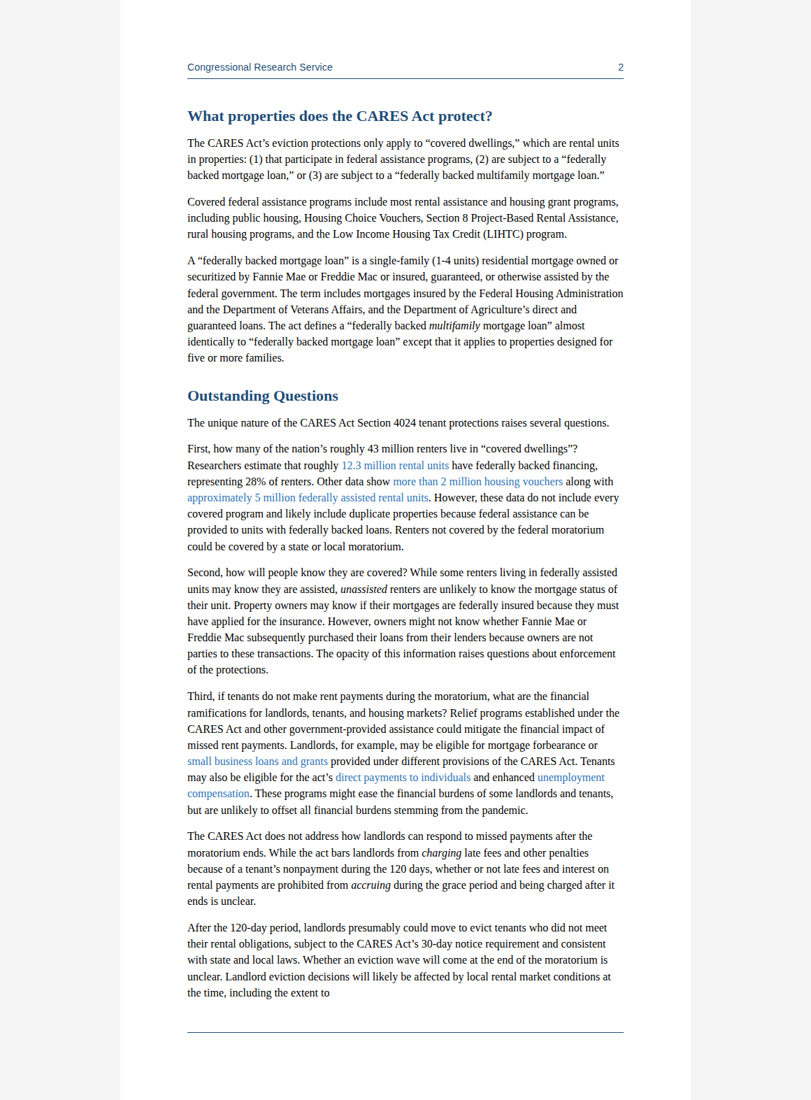Congressional Research Service 2
What properties does the CARES Act protect?
The CARES Act’s eviction protections only apply to “covered dwellings,” which are rental units in properties: (1) that participate in federal assistance programs, (2) are subject to a “federally backed mortgage loan,” or (3) are subject to a “federally backed multifamily mortgage loan.”
Covered federal assistance programs include most rental assistance and housing grant programs, including public housing, Housing Choice Vouchers, Section 8 Project-Based Rental Assistance, rural housing programs, and the Low Income Housing Tax Credit (LIHTC) program.
A “federally backed mortgage loan” is a single-family (1-4 units) residential mortgage owned or securitized by Fannie Mae or Freddie Mac or insured, guaranteed, or otherwise assisted by the federal government. The term includes mortgages insured by the Federal Housing Administration and the Department of Veterans Affairs, and the Department of Agriculture’s direct and guaranteed loans. The act defines a “federally backed multifamily mortgage loan” almost identically to “federally backed mortgage loan” except that it applies to properties designed for five or more families.
Outstanding Questions
The unique nature of the CARES Act Section 4024 tenant protections raises several questions.
First, how many of the nation’s roughly 43 million renters live in “covered dwellings”? Researchers estimate that roughly 12.3 million rental units have federally backed financing, representing 28% of renters. Other data show more than 2 million housing vouchers along with approximately 5 million federally assisted rental units. However, these data do not include every covered program and likely include duplicate properties because federal assistance can be provided to units with federally backed loans. Renters not covered by the federal moratorium could be covered by a state or local moratorium.
Second, how will people know they are covered? While some renters living in federally assisted units may know they are assisted, unassisted renters are unlikely to know the mortgage status of their unit. Property owners may know if their mortgages are federally insured because they must have applied for the insurance. However, owners might not know whether Fannie Mae or Freddie Mac subsequently purchased their loans from their lenders because owners are not parties to these transactions. The opacity of this information raises questions about enforcement of the protections.
Third, if tenants do not make rent payments during the moratorium, what are the financial ramifications for landlords, tenants, and housing markets? Relief programs established under the CARES Act and other government-provided assistance could mitigate the financial impact of missed rent payments. Landlords, for example, may be eligible for mortgage forbearance or small business loans and grants provided under different provisions of the CARES Act. Tenants may also be eligible for the act’s direct payments to individuals and enhanced unemployment compensation. These programs might ease the financial burdens of some landlords and tenants, but are unlikely to offset all financial burdens stemming from the pandemic.
The CARES Act does not address how landlords can respond to missed payments after the moratorium ends. While the act bars landlords from charging late fees and other penalties because of a tenant’s nonpayment during the 120 days, whether or not late fees and interest on rental payments are prohibited from accruing during the grace period and being charged after it ends is unclear.
After the 120-day period, landlords presumably could move to evict tenants who did not meet their rental obligations, subject to the CARES Act’s 30-day notice requirement and consistent with state and local laws. Whether an eviction wave will come at the end of the moratorium is unclear. Landlord eviction decisions will likely be affected by local rental market conditions at the time, including the extent to